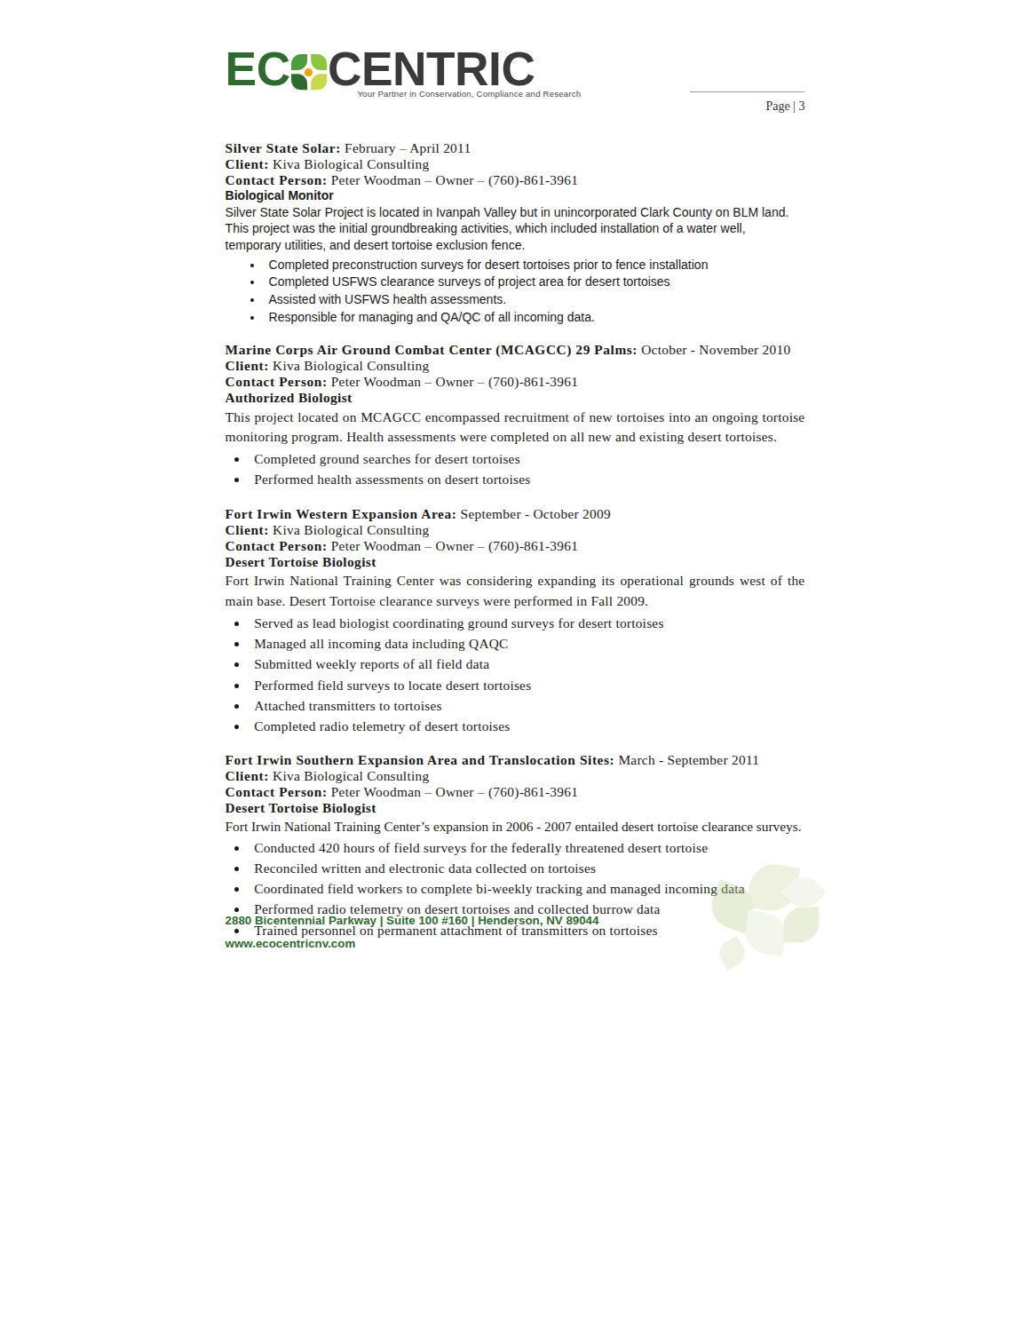EC CENTRIC
Your Partner in Conservation, Compliance and Research
Page | 3
Silver State Solar: February – April 2011
Client: Kiva Biological Consulting
Contact Person: Peter Woodman – Owner – (760)-861-3961
Biological Monitor
Silver State Solar Project is located in Ivanpah Valley but in unincorporated Clark County on BLM land. This project was the initial groundbreaking activities, which included installation of a water well, temporary utilities, and desert tortoise exclusion fence.
Completed preconstruction surveys for desert tortoises prior to fence installation
Completed USFWS clearance surveys of project area for desert tortoises
Assisted with USFWS health assessments.
Responsible for managing and QA/QC of all incoming data.
Marine Corps Air Ground Combat Center (MCAGCC) 29 Palms: October - November 2010
Client: Kiva Biological Consulting
Contact Person: Peter Woodman – Owner – (760)-861-3961
Authorized Biologist
This project located on MCAGCC encompassed recruitment of new tortoises into an ongoing tortoise monitoring program. Health assessments were completed on all new and existing desert tortoises.
Completed ground searches for desert tortoises
Performed health assessments on desert tortoises
Fort Irwin Western Expansion Area: September - October 2009
Client: Kiva Biological Consulting
Contact Person: Peter Woodman – Owner – (760)-861-3961
Desert Tortoise Biologist
Fort Irwin National Training Center was considering expanding its operational grounds west of the main base. Desert Tortoise clearance surveys were performed in Fall 2009.
Served as lead biologist coordinating ground surveys for desert tortoises
Managed all incoming data including QAQC
Submitted weekly reports of all field data
Performed field surveys to locate desert tortoises
Attached transmitters to tortoises
Completed radio telemetry of desert tortoises
Fort Irwin Southern Expansion Area and Translocation Sites: March - September 2011
Client: Kiva Biological Consulting
Contact Person: Peter Woodman – Owner – (760)-861-3961
Desert Tortoise Biologist
Fort Irwin National Training Center’s expansion in 2006 - 2007 entailed desert tortoise clearance surveys.
Conducted 420 hours of field surveys for the federally threatened desert tortoise
Reconciled written and electronic data collected on tortoises
Coordinated field workers to complete bi-weekly tracking and managed incoming data
Performed radio telemetry on desert tortoises and collected burrow data
Trained personnel on permanent attachment of transmitters on tortoises
2880 Bicentennial Parkway | Suite 100 #160 | Henderson, NV 89044
www.ecocentricnv.com